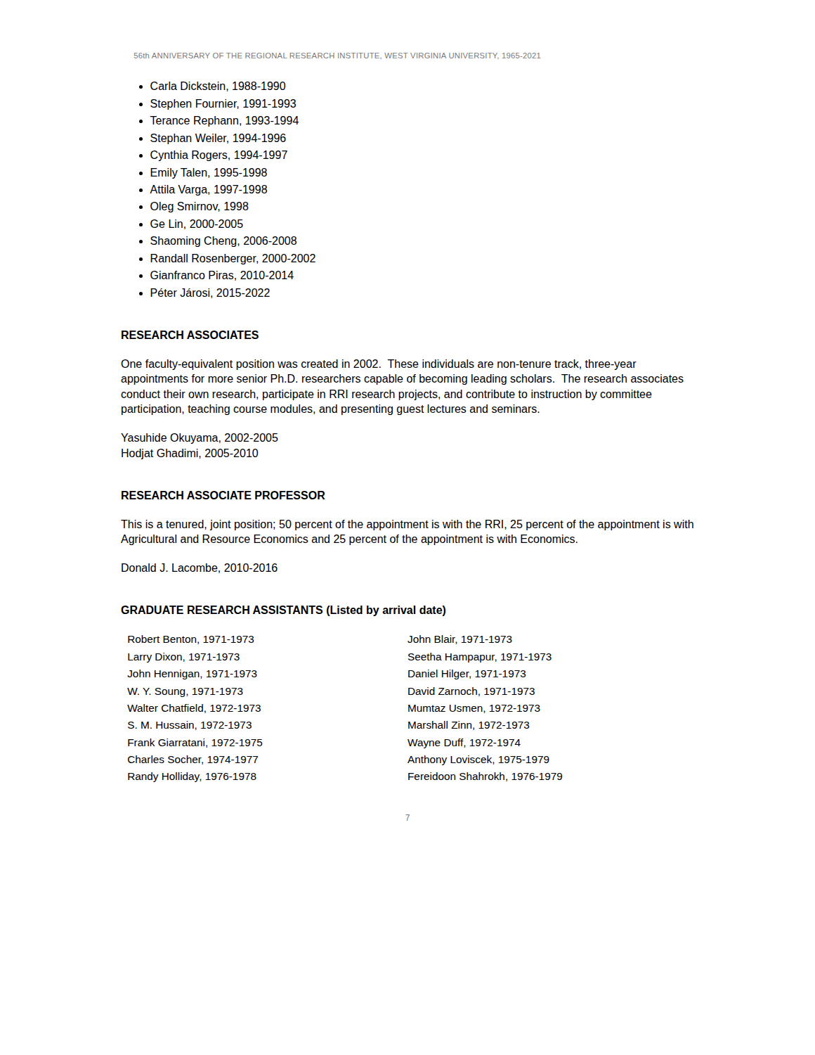56th ANNIVERSARY OF THE REGIONAL RESEARCH INSTITUTE, WEST VIRGINIA UNIVERSITY, 1965-2021
Carla Dickstein, 1988-1990
Stephen Fournier, 1991-1993
Terance Rephann, 1993-1994
Stephan Weiler, 1994-1996
Cynthia Rogers, 1994-1997
Emily Talen, 1995-1998
Attila Varga, 1997-1998
Oleg Smirnov, 1998
Ge Lin, 2000-2005
Shaoming Cheng, 2006-2008
Randall Rosenberger, 2000-2002
Gianfranco Piras, 2010-2014
Péter Járosi, 2015-2022
RESEARCH ASSOCIATES
One faculty-equivalent position was created in 2002. These individuals are non-tenure track, three-year appointments for more senior Ph.D. researchers capable of becoming leading scholars. The research associates conduct their own research, participate in RRI research projects, and contribute to instruction by committee participation, teaching course modules, and presenting guest lectures and seminars.
Yasuhide Okuyama, 2002-2005
Hodjat Ghadimi, 2005-2010
RESEARCH ASSOCIATE PROFESSOR
This is a tenured, joint position; 50 percent of the appointment is with the RRI, 25 percent of the appointment is with Agricultural and Resource Economics and 25 percent of the appointment is with Economics.
Donald J. Lacombe, 2010-2016
GRADUATE RESEARCH ASSISTANTS (Listed by arrival date)
| Robert Benton, 1971-1973 | John Blair, 1971-1973 |
| Larry Dixon, 1971-1973 | Seetha Hampapur, 1971-1973 |
| John Hennigan, 1971-1973 | Daniel Hilger, 1971-1973 |
| W. Y. Soung, 1971-1973 | David Zarnoch, 1971-1973 |
| Walter Chatfield, 1972-1973 | Mumtaz Usmen, 1972-1973 |
| S. M. Hussain, 1972-1973 | Marshall Zinn, 1972-1973 |
| Frank Giarratani, 1972-1975 | Wayne Duff, 1972-1974 |
| Charles Socher, 1974-1977 | Anthony Loviscek, 1975-1979 |
| Randy Holliday, 1976-1978 | Fereidoon Shahrokh, 1976-1979 |
7